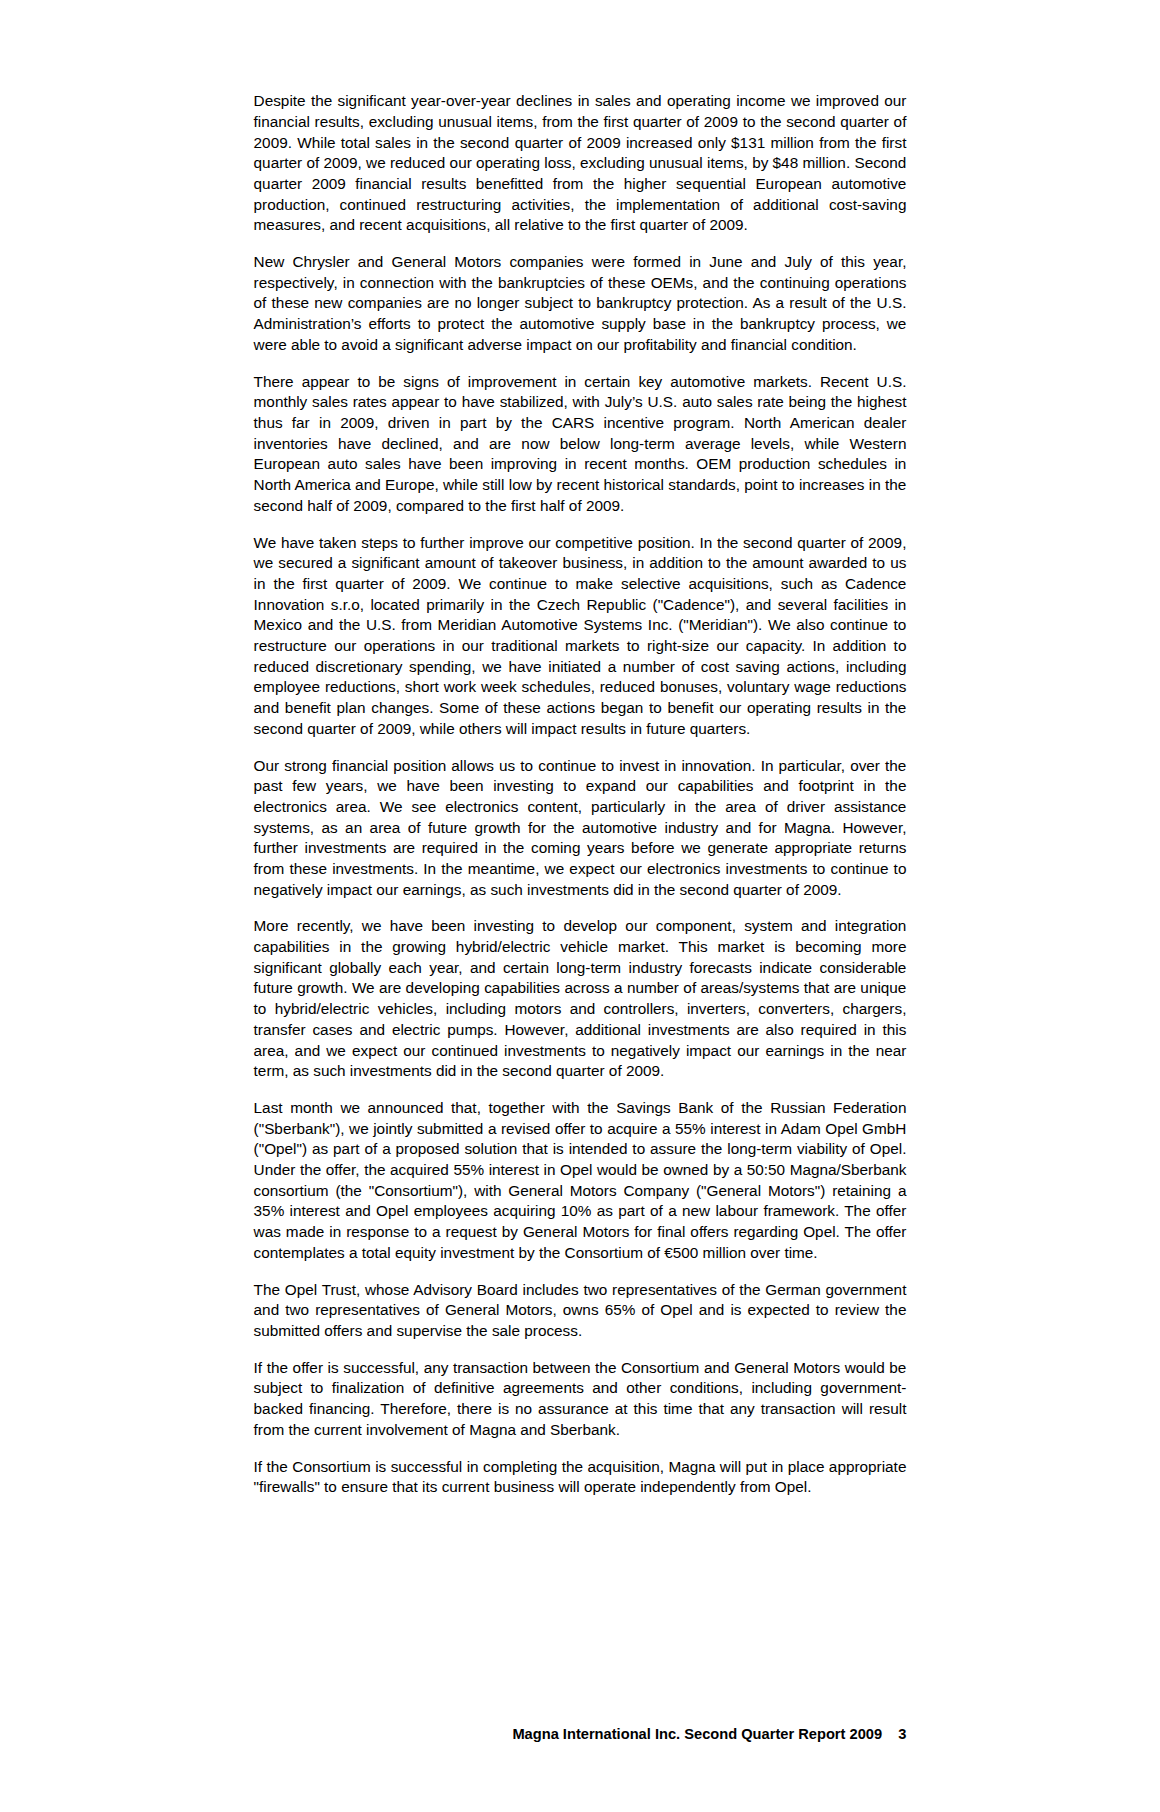Despite the significant year-over-year declines in sales and operating income we improved our financial results, excluding unusual items, from the first quarter of 2009 to the second quarter of 2009. While total sales in the second quarter of 2009 increased only $131 million from the first quarter of 2009, we reduced our operating loss, excluding unusual items, by $48 million. Second quarter 2009 financial results benefitted from the higher sequential European automotive production, continued restructuring activities, the implementation of additional cost-saving measures, and recent acquisitions, all relative to the first quarter of 2009.
New Chrysler and General Motors companies were formed in June and July of this year, respectively, in connection with the bankruptcies of these OEMs, and the continuing operations of these new companies are no longer subject to bankruptcy protection. As a result of the U.S. Administration’s efforts to protect the automotive supply base in the bankruptcy process, we were able to avoid a significant adverse impact on our profitability and financial condition.
There appear to be signs of improvement in certain key automotive markets. Recent U.S. monthly sales rates appear to have stabilized, with July’s U.S. auto sales rate being the highest thus far in 2009, driven in part by the CARS incentive program. North American dealer inventories have declined, and are now below long-term average levels, while Western European auto sales have been improving in recent months. OEM production schedules in North America and Europe, while still low by recent historical standards, point to increases in the second half of 2009, compared to the first half of 2009.
We have taken steps to further improve our competitive position. In the second quarter of 2009, we secured a significant amount of takeover business, in addition to the amount awarded to us in the first quarter of 2009. We continue to make selective acquisitions, such as Cadence Innovation s.r.o, located primarily in the Czech Republic ("Cadence"), and several facilities in Mexico and the U.S. from Meridian Automotive Systems Inc. ("Meridian"). We also continue to restructure our operations in our traditional markets to right-size our capacity. In addition to reduced discretionary spending, we have initiated a number of cost saving actions, including employee reductions, short work week schedules, reduced bonuses, voluntary wage reductions and benefit plan changes. Some of these actions began to benefit our operating results in the second quarter of 2009, while others will impact results in future quarters.
Our strong financial position allows us to continue to invest in innovation. In particular, over the past few years, we have been investing to expand our capabilities and footprint in the electronics area. We see electronics content, particularly in the area of driver assistance systems, as an area of future growth for the automotive industry and for Magna. However, further investments are required in the coming years before we generate appropriate returns from these investments. In the meantime, we expect our electronics investments to continue to negatively impact our earnings, as such investments did in the second quarter of 2009.
More recently, we have been investing to develop our component, system and integration capabilities in the growing hybrid/electric vehicle market. This market is becoming more significant globally each year, and certain long-term industry forecasts indicate considerable future growth. We are developing capabilities across a number of areas/systems that are unique to hybrid/electric vehicles, including motors and controllers, inverters, converters, chargers, transfer cases and electric pumps. However, additional investments are also required in this area, and we expect our continued investments to negatively impact our earnings in the near term, as such investments did in the second quarter of 2009.
Last month we announced that, together with the Savings Bank of the Russian Federation ("Sberbank"), we jointly submitted a revised offer to acquire a 55% interest in Adam Opel GmbH ("Opel") as part of a proposed solution that is intended to assure the long-term viability of Opel. Under the offer, the acquired 55% interest in Opel would be owned by a 50:50 Magna/Sberbank consortium (the "Consortium"), with General Motors Company ("General Motors") retaining a 35% interest and Opel employees acquiring 10% as part of a new labour framework. The offer was made in response to a request by General Motors for final offers regarding Opel. The offer contemplates a total equity investment by the Consortium of €500 million over time.
The Opel Trust, whose Advisory Board includes two representatives of the German government and two representatives of General Motors, owns 65% of Opel and is expected to review the submitted offers and supervise the sale process.
If the offer is successful, any transaction between the Consortium and General Motors would be subject to finalization of definitive agreements and other conditions, including government-backed financing. Therefore, there is no assurance at this time that any transaction will result from the current involvement of Magna and Sberbank.
If the Consortium is successful in completing the acquisition, Magna will put in place appropriate "firewalls" to ensure that its current business will operate independently from Opel.
Magna International Inc. Second Quarter Report 20093